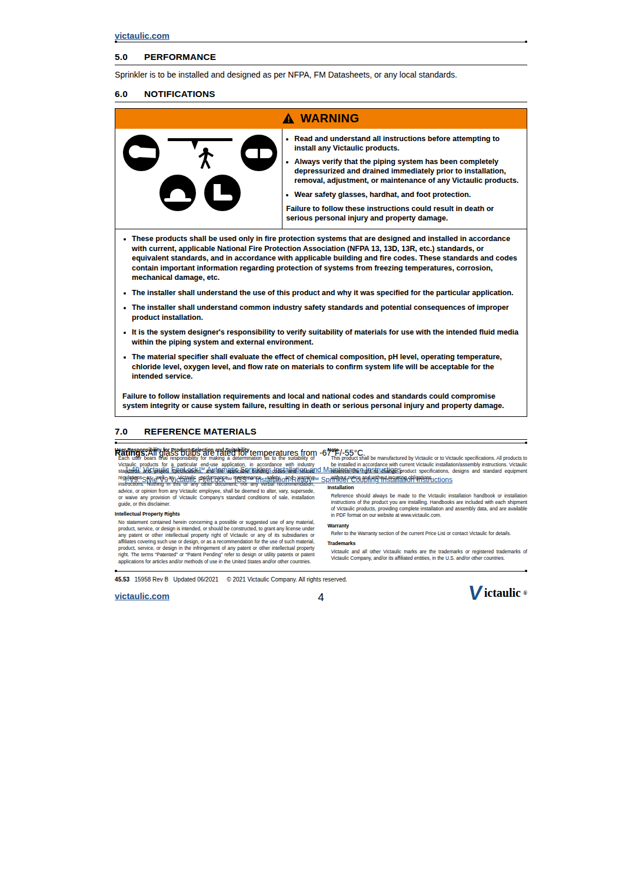victaulic.com
5.0 PERFORMANCE
Sprinkler is to be installed and designed as per NFPA, FM Datasheets, or any local standards.
6.0 NOTIFICATIONS
WARNING
Read and understand all instructions before attempting to install any Victaulic products.
Always verify that the piping system has been completely depressurized and drained immediately prior to installation, removal, adjustment, or maintenance of any Victaulic products.
Wear safety glasses, hardhat, and foot protection.
Failure to follow these instructions could result in death or serious personal injury and property damage.
These products shall be used only in fire protection systems that are designed and installed in accordance with current, applicable National Fire Protection Association (NFPA 13, 13D, 13R, etc.) standards, or equivalent standards, and in accordance with applicable building and fire codes. These standards and codes contain important information regarding protection of systems from freezing temperatures, corrosion, mechanical damage, etc.
The installer shall understand the use of this product and why it was specified for the particular application.
The installer shall understand common industry safety standards and potential consequences of improper product installation.
It is the system designer's responsibility to verify suitability of materials for use with the intended fluid media within the piping system and external environment.
The material specifier shall evaluate the effect of chemical composition, pH level, operating temperature, chloride level, oxygen level, and flow rate on materials to confirm system life will be acceptable for the intended service.
Failure to follow installation requirements and local and national codes and standards could compromise system integrity or cause system failure, resulting in death or serious personal injury and property damage.
7.0 REFERENCE MATERIALS
Ratings: All glass bulbs are rated for temperatures from -67°F/-55°C.
1-40: Victaulic FireLock™ Automatic Sprinklers Installation and Maintenance Instructions I-V9: Style V9 Victaulic FireLock™ IGS™ Installation-Ready™ Sprinkler Coupling Installation Instructions
User Responsibility for Product Selection and Suitability
Each user bears final responsibility for making a determination as to the suitability of Victaulic products for a particular end-use application, in accordance with industry standards and project specifications, and the applicable building codes and related regulations as well as Victaulic performance, maintenance, safety, and warning instructions. Nothing in this or any other document, nor any verbal recommendation, advice, or opinion from any Victaulic employee, shall be deemed to alter, vary, supersede, or waive any provision of Victaulic Company's standard conditions of sale, installation guide, or this disclaimer.
Intellectual Property Rights
No statement contained herein concerning a possible or suggested use of any material, product, service, or design is intended, or should be constructed, to grant any license under any patent or other intellectual property right of Victaulic or any of its subsidiaries or affiliates covering such use or design, or as a recommendation for the use of such material, product, service, or design in the infringement of any patent or other intellectual property right. The terms “Patented” or “Patent Pending” refer to design or utility patents or patent applications for articles and/or methods of use in the United States and/or other countries.
Note
This product shall be manufactured by Victaulic or to Victaulic specifications. All products to be installed in accordance with current Victaulic installation/assembly instructions. Victaulic reserves the right to change product specifications, designs and standard equipment without notice and without incurring obligations.
Installation
Reference should always be made to the Victaulic installation handbook or installation instructions of the product you are installing. Handbooks are included with each shipment of Victaulic products, providing complete installation and assembly data, and are available in PDF format on our website at www.victaulic.com.
Warranty
Refer to the Warranty section of the current Price List or contact Victaulic for details.
Trademarks
Victaulic and all other Victaulic marks are the trademarks or registered trademarks of Victaulic Company, and/or its affiliated entities, in the U.S. and/or other countries.
45.53 15958 Rev B Updated 06/2021 © 2021 Victaulic Company. All rights reserved.
victaulic.com
Victaulic®
4